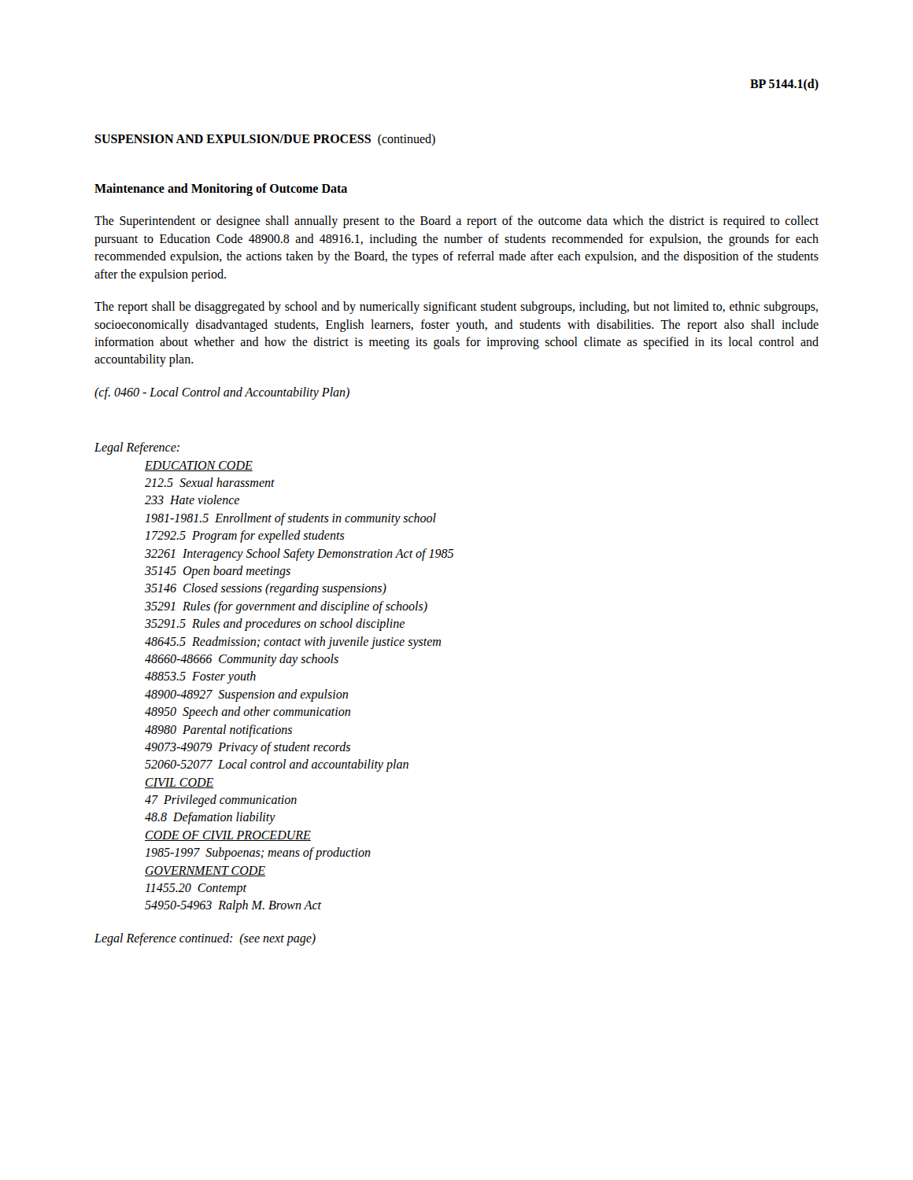BP 5144.1(d)
SUSPENSION AND EXPULSION/DUE PROCESS (continued)
Maintenance and Monitoring of Outcome Data
The Superintendent or designee shall annually present to the Board a report of the outcome data which the district is required to collect pursuant to Education Code 48900.8 and 48916.1, including the number of students recommended for expulsion, the grounds for each recommended expulsion, the actions taken by the Board, the types of referral made after each expulsion, and the disposition of the students after the expulsion period.
The report shall be disaggregated by school and by numerically significant student subgroups, including, but not limited to, ethnic subgroups, socioeconomically disadvantaged students, English learners, foster youth, and students with disabilities. The report also shall include information about whether and how the district is meeting its goals for improving school climate as specified in its local control and accountability plan.
(cf. 0460 - Local Control and Accountability Plan)
Legal Reference:
EDUCATION CODE
212.5 Sexual harassment
233 Hate violence
1981-1981.5 Enrollment of students in community school
17292.5 Program for expelled students
32261 Interagency School Safety Demonstration Act of 1985
35145 Open board meetings
35146 Closed sessions (regarding suspensions)
35291 Rules (for government and discipline of schools)
35291.5 Rules and procedures on school discipline
48645.5 Readmission; contact with juvenile justice system
48660-48666 Community day schools
48853.5 Foster youth
48900-48927 Suspension and expulsion
48950 Speech and other communication
48980 Parental notifications
49073-49079 Privacy of student records
52060-52077 Local control and accountability plan
CIVIL CODE
47 Privileged communication
48.8 Defamation liability
CODE OF CIVIL PROCEDURE
1985-1997 Subpoenas; means of production
GOVERNMENT CODE
11455.20 Contempt
54950-54963 Ralph M. Brown Act
Legal Reference continued: (see next page)